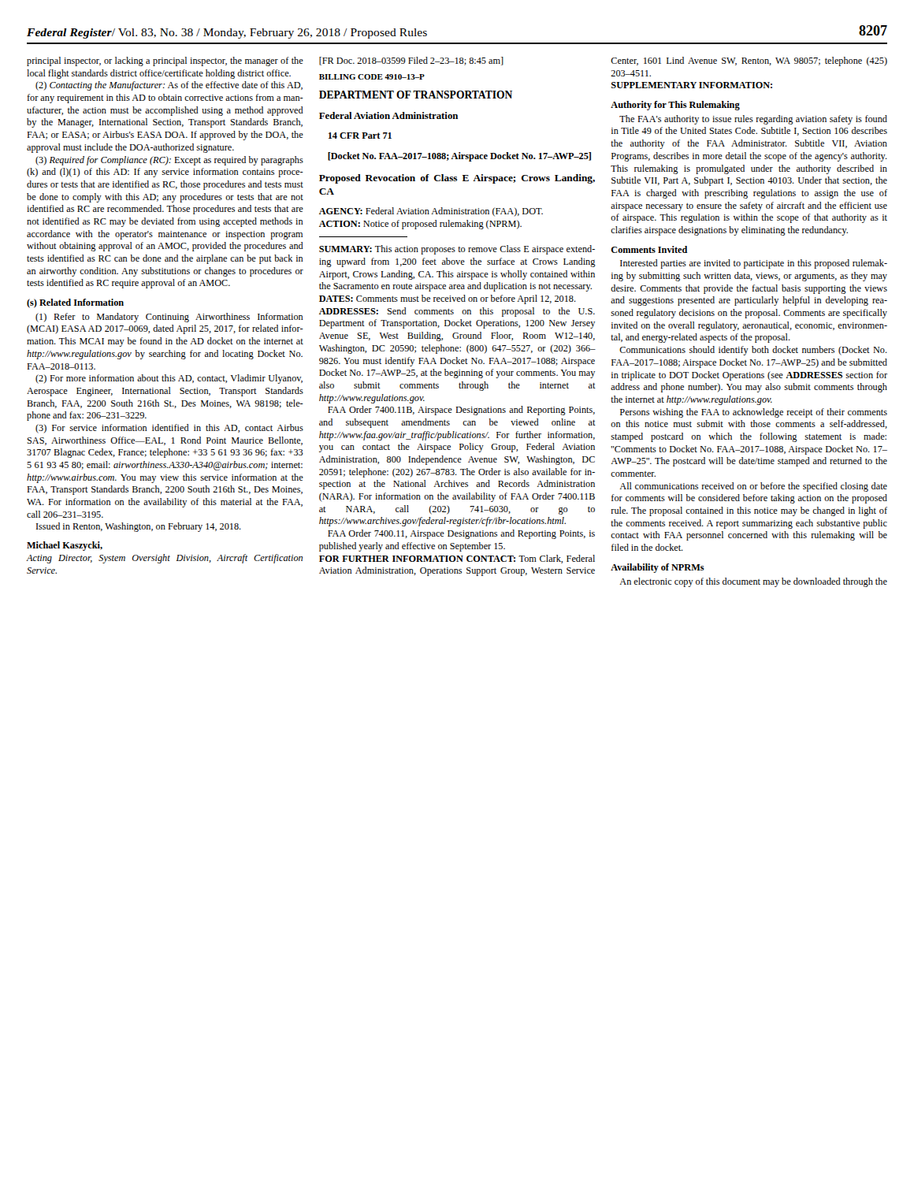Federal Register/ Vol. 83, No. 38 / Monday, February 26, 2018 / Proposed Rules
8207
principal inspector, or lacking a principal inspector, the manager of the local flight standards district office/certificate holding district office.
(2) Contacting the Manufacturer: As of the effective date of this AD, for any requirement in this AD to obtain corrective actions from a manufacturer, the action must be accomplished using a method approved by the Manager, International Section, Transport Standards Branch, FAA; or EASA; or Airbus's EASA DOA. If approved by the DOA, the approval must include the DOA-authorized signature.
(3) Required for Compliance (RC): Except as required by paragraphs (k) and (l)(1) of this AD: If any service information contains procedures or tests that are identified as RC, those procedures and tests must be done to comply with this AD; any procedures or tests that are not identified as RC are recommended. Those procedures and tests that are not identified as RC may be deviated from using accepted methods in accordance with the operator's maintenance or inspection program without obtaining approval of an AMOC, provided the procedures and tests identified as RC can be done and the airplane can be put back in an airworthy condition. Any substitutions or changes to procedures or tests identified as RC require approval of an AMOC.
(s) Related Information
(1) Refer to Mandatory Continuing Airworthiness Information (MCAI) EASA AD 2017–0069, dated April 25, 2017, for related information. This MCAI may be found in the AD docket on the internet at http://www.regulations.gov by searching for and locating Docket No. FAA–2018–0113.
(2) For more information about this AD, contact, Vladimir Ulyanov, Aerospace Engineer, International Section, Transport Standards Branch, FAA, 2200 South 216th St., Des Moines, WA 98198; telephone and fax: 206–231–3229.
(3) For service information identified in this AD, contact Airbus SAS, Airworthiness Office—EAL, 1 Rond Point Maurice Bellonte, 31707 Blagnac Cedex, France; telephone: +33 5 61 93 36 96; fax: +33 5 61 93 45 80; email: airworthiness.A330-A340@airbus.com; internet: http://www.airbus.com. You may view this service information at the FAA, Transport Standards Branch, 2200 South 216th St., Des Moines, WA. For information on the availability of this material at the FAA, call 206–231–3195.
Issued in Renton, Washington, on February 14, 2018.
Michael Kaszycki,
Acting Director, System Oversight Division, Aircraft Certification Service.
[FR Doc. 2018–03599 Filed 2–23–18; 8:45 am]
BILLING CODE 4910–13–P
DEPARTMENT OF TRANSPORTATION
Federal Aviation Administration
14 CFR Part 71
[Docket No. FAA–2017–1088; Airspace Docket No. 17–AWP–25]
Proposed Revocation of Class E Airspace; Crows Landing, CA
AGENCY: Federal Aviation Administration (FAA), DOT.
ACTION: Notice of proposed rulemaking (NPRM).
SUMMARY: This action proposes to remove Class E airspace extending upward from 1,200 feet above the surface at Crows Landing Airport, Crows Landing, CA. This airspace is wholly contained within the Sacramento en route airspace area and duplication is not necessary.
DATES: Comments must be received on or before April 12, 2018.
ADDRESSES: Send comments on this proposal to the U.S. Department of Transportation, Docket Operations, 1200 New Jersey Avenue SE, West Building, Ground Floor, Room W12–140, Washington, DC 20590; telephone: (800) 647–5527, or (202) 366–9826. You must identify FAA Docket No. FAA–2017–1088; Airspace Docket No. 17–AWP–25, at the beginning of your comments. You may also submit comments through the internet at http://www.regulations.gov.
FAA Order 7400.11B, Airspace Designations and Reporting Points, and subsequent amendments can be viewed online at http://www.faa.gov/air_traffic/publications/. For further information, you can contact the Airspace Policy Group, Federal Aviation Administration, 800 Independence Avenue SW, Washington, DC 20591; telephone: (202) 267–8783. The Order is also available for inspection at the National Archives and Records Administration (NARA). For information on the availability of FAA Order 7400.11B at NARA, call (202) 741–6030, or go to https://www.archives.gov/federal-register/cfr/ibr-locations.html.
FAA Order 7400.11, Airspace Designations and Reporting Points, is published yearly and effective on September 15.
FOR FURTHER INFORMATION CONTACT: Tom Clark, Federal Aviation Administration, Operations Support Group, Western Service Center, 1601 Lind Avenue SW, Renton, WA 98057; telephone (425) 203–4511.
SUPPLEMENTARY INFORMATION:
Authority for This Rulemaking
The FAA's authority to issue rules regarding aviation safety is found in Title 49 of the United States Code. Subtitle I, Section 106 describes the authority of the FAA Administrator. Subtitle VII, Aviation Programs, describes in more detail the scope of the agency's authority. This rulemaking is promulgated under the authority described in Subtitle VII, Part A, Subpart I, Section 40103. Under that section, the FAA is charged with prescribing regulations to assign the use of airspace necessary to ensure the safety of aircraft and the efficient use of airspace. This regulation is within the scope of that authority as it clarifies airspace designations by eliminating the redundancy.
Comments Invited
Interested parties are invited to participate in this proposed rulemaking by submitting such written data, views, or arguments, as they may desire. Comments that provide the factual basis supporting the views and suggestions presented are particularly helpful in developing reasoned regulatory decisions on the proposal. Comments are specifically invited on the overall regulatory, aeronautical, economic, environmental, and energy-related aspects of the proposal.
Communications should identify both docket numbers (Docket No. FAA–2017–1088; Airspace Docket No. 17–AWP–25) and be submitted in triplicate to DOT Docket Operations (see ADDRESSES section for address and phone number). You may also submit comments through the internet at http://www.regulations.gov.
Persons wishing the FAA to acknowledge receipt of their comments on this notice must submit with those comments a self-addressed, stamped postcard on which the following statement is made: ''Comments to Docket No. FAA–2017–1088, Airspace Docket No. 17–AWP–25''. The postcard will be date/time stamped and returned to the commenter.
All communications received on or before the specified closing date for comments will be considered before taking action on the proposed rule. The proposal contained in this notice may be changed in light of the comments received. A report summarizing each substantive public contact with FAA personnel concerned with this rulemaking will be filed in the docket.
Availability of NPRMs
An electronic copy of this document may be downloaded through the